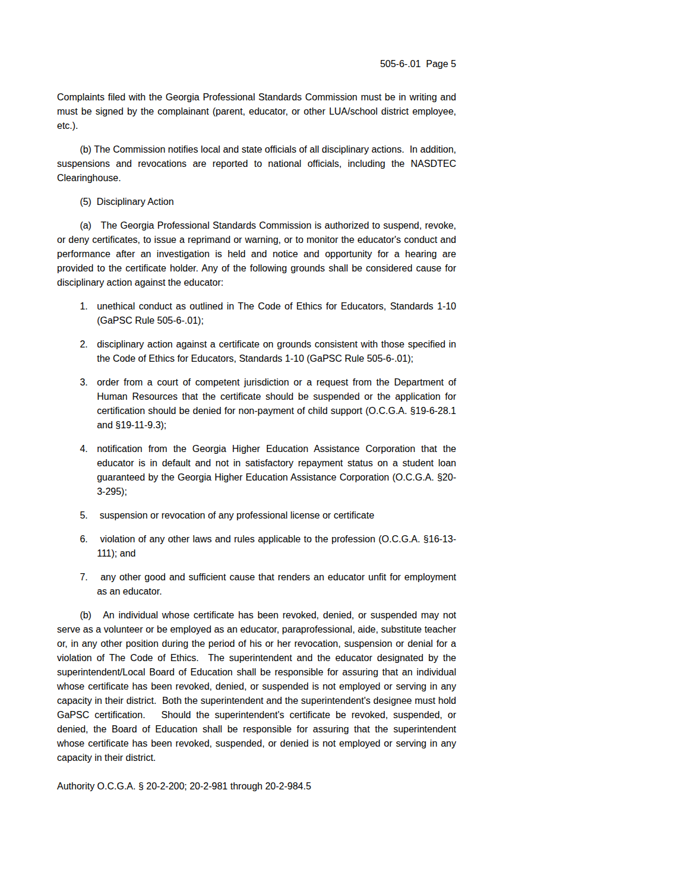505-6-.01 Page 5
Complaints filed with the Georgia Professional Standards Commission must be in writing and must be signed by the complainant (parent, educator, or other LUA/school district employee, etc.).
(b) The Commission notifies local and state officials of all disciplinary actions. In addition, suspensions and revocations are reported to national officials, including the NASDTEC Clearinghouse.
(5) Disciplinary Action
(a) The Georgia Professional Standards Commission is authorized to suspend, revoke, or deny certificates, to issue a reprimand or warning, or to monitor the educator's conduct and performance after an investigation is held and notice and opportunity for a hearing are provided to the certificate holder. Any of the following grounds shall be considered cause for disciplinary action against the educator:
1. unethical conduct as outlined in The Code of Ethics for Educators, Standards 1-10 (GaPSC Rule 505-6-.01);
2. disciplinary action against a certificate on grounds consistent with those specified in the Code of Ethics for Educators, Standards 1-10 (GaPSC Rule 505-6-.01);
3. order from a court of competent jurisdiction or a request from the Department of Human Resources that the certificate should be suspended or the application for certification should be denied for non-payment of child support (O.C.G.A. §19-6-28.1 and §19-11-9.3);
4. notification from the Georgia Higher Education Assistance Corporation that the educator is in default and not in satisfactory repayment status on a student loan guaranteed by the Georgia Higher Education Assistance Corporation (O.C.G.A. §20-3-295);
5. suspension or revocation of any professional license or certificate
6. violation of any other laws and rules applicable to the profession (O.C.G.A. §16-13-111); and
7. any other good and sufficient cause that renders an educator unfit for employment as an educator.
(b) An individual whose certificate has been revoked, denied, or suspended may not serve as a volunteer or be employed as an educator, paraprofessional, aide, substitute teacher or, in any other position during the period of his or her revocation, suspension or denial for a violation of The Code of Ethics. The superintendent and the educator designated by the superintendent/Local Board of Education shall be responsible for assuring that an individual whose certificate has been revoked, denied, or suspended is not employed or serving in any capacity in their district. Both the superintendent and the superintendent's designee must hold GaPSC certification. Should the superintendent's certificate be revoked, suspended, or denied, the Board of Education shall be responsible for assuring that the superintendent whose certificate has been revoked, suspended, or denied is not employed or serving in any capacity in their district.
Authority O.C.G.A. § 20-2-200; 20-2-981 through 20-2-984.5